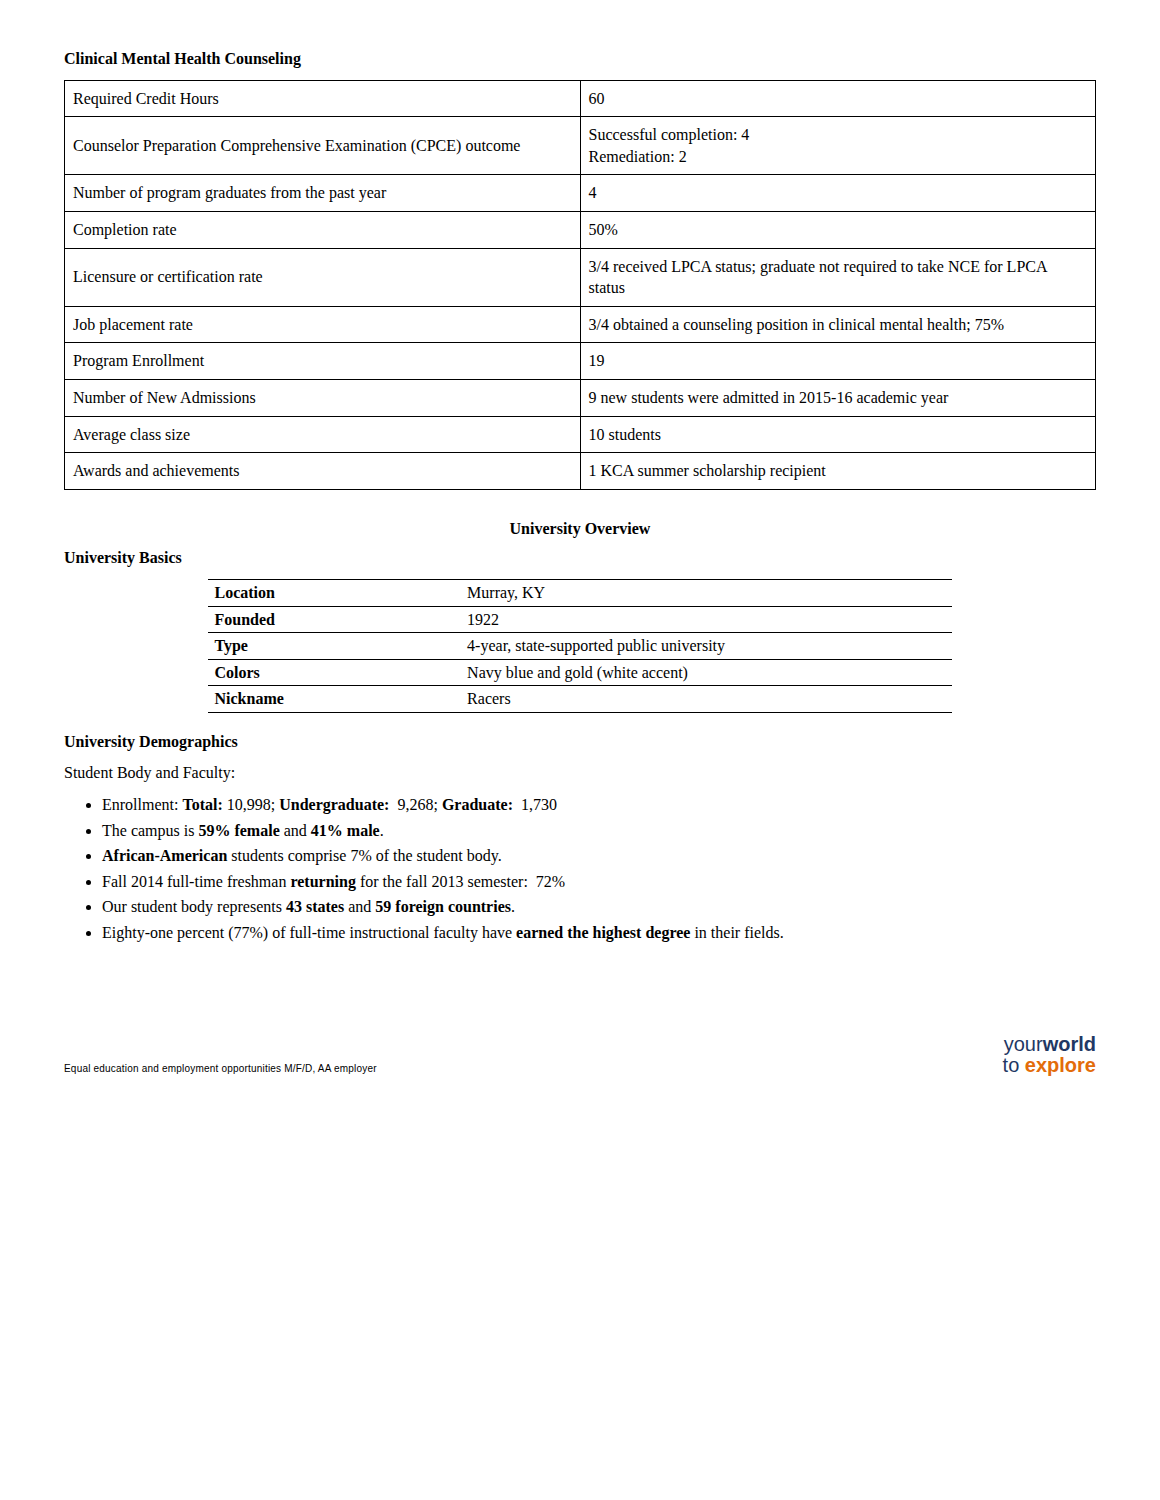Clinical Mental Health Counseling
| Required Credit Hours | 60 |
| Counselor Preparation Comprehensive Examination (CPCE) outcome | Successful completion: 4 Remediation: 2 |
| Number of program graduates from the past year | 4 |
| Completion rate | 50% |
| Licensure or certification rate | 3/4 received LPCA status; graduate not required to take NCE for LPCA status |
| Job placement rate | 3/4 obtained a counseling position in clinical mental health; 75% |
| Program Enrollment | 19 |
| Number of New Admissions | 9 new students were admitted in 2015-16 academic year |
| Average class size | 10 students |
| Awards and achievements | 1 KCA summer scholarship recipient |
University Overview
University Basics
| Location | Murray, KY |
| Founded | 1922 |
| Type | 4-year, state-supported public university |
| Colors | Navy blue and gold (white accent) |
| Nickname | Racers |
University Demographics
Student Body and Faculty:
Enrollment: Total: 10,998; Undergraduate: 9,268; Graduate: 1,730
The campus is 59% female and 41% male.
African-American students comprise 7% of the student body.
Fall 2014 full-time freshman returning for the fall 2013 semester: 72%
Our student body represents 43 states and 59 foreign countries.
Eighty-one percent (77%) of full-time instructional faculty have earned the highest degree in their fields.
Equal education and employment opportunities M/F/D, AA employer
yourworld
to explore